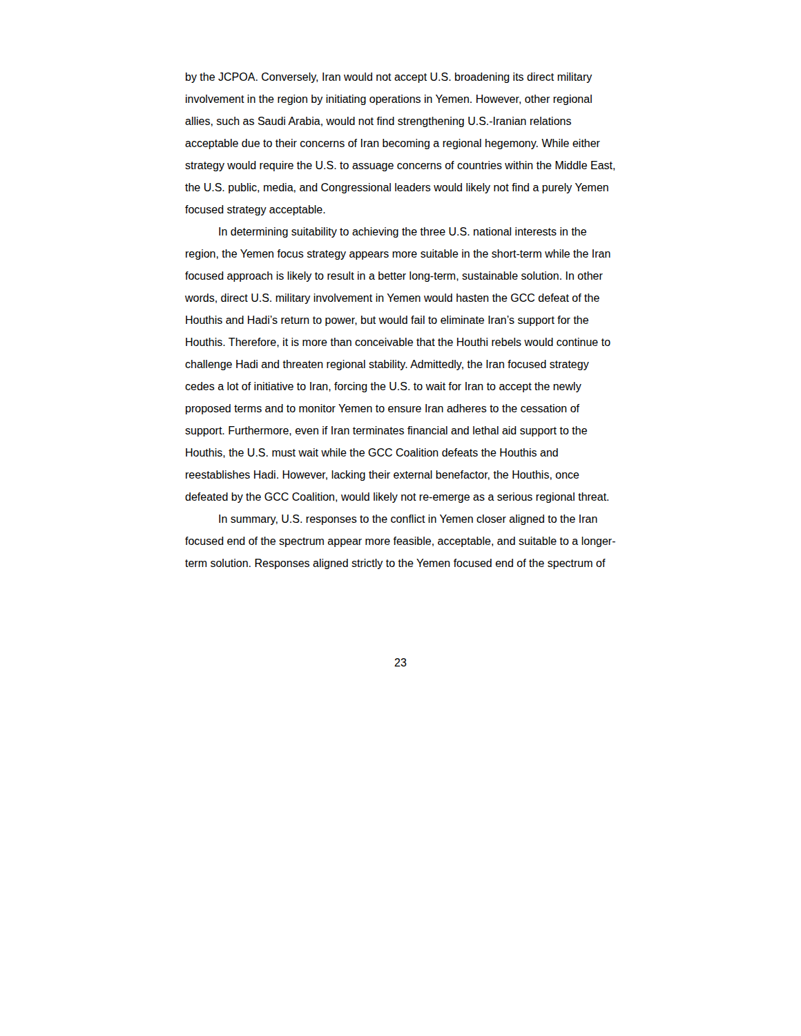by the JCPOA. Conversely, Iran would not accept U.S. broadening its direct military involvement in the region by initiating operations in Yemen. However, other regional allies, such as Saudi Arabia, would not find strengthening U.S.-Iranian relations acceptable due to their concerns of Iran becoming a regional hegemony. While either strategy would require the U.S. to assuage concerns of countries within the Middle East, the U.S. public, media, and Congressional leaders would likely not find a purely Yemen focused strategy acceptable.
In determining suitability to achieving the three U.S. national interests in the region, the Yemen focus strategy appears more suitable in the short-term while the Iran focused approach is likely to result in a better long-term, sustainable solution. In other words, direct U.S. military involvement in Yemen would hasten the GCC defeat of the Houthis and Hadi’s return to power, but would fail to eliminate Iran’s support for the Houthis. Therefore, it is more than conceivable that the Houthi rebels would continue to challenge Hadi and threaten regional stability. Admittedly, the Iran focused strategy cedes a lot of initiative to Iran, forcing the U.S. to wait for Iran to accept the newly proposed terms and to monitor Yemen to ensure Iran adheres to the cessation of support. Furthermore, even if Iran terminates financial and lethal aid support to the Houthis, the U.S. must wait while the GCC Coalition defeats the Houthis and reestablishes Hadi. However, lacking their external benefactor, the Houthis, once defeated by the GCC Coalition, would likely not re-emerge as a serious regional threat.
In summary, U.S. responses to the conflict in Yemen closer aligned to the Iran focused end of the spectrum appear more feasible, acceptable, and suitable to a longer-term solution. Responses aligned strictly to the Yemen focused end of the spectrum of
23